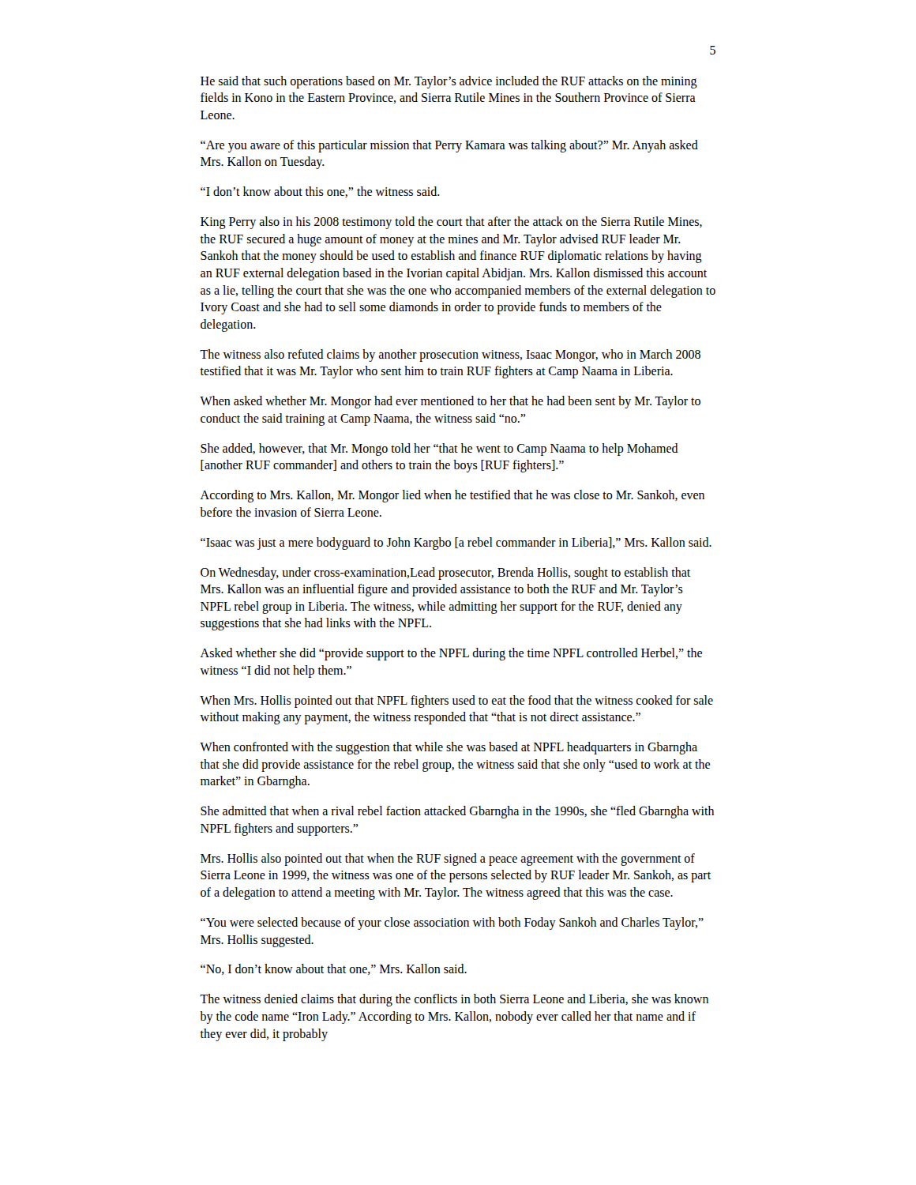5
He said that such operations based on Mr. Taylor’s advice included the RUF attacks on the mining fields in Kono in the Eastern Province, and Sierra Rutile Mines in the Southern Province of Sierra Leone.
“Are you aware of this particular mission that Perry Kamara was talking about?” Mr. Anyah asked Mrs. Kallon on Tuesday.
“I don’t know about this one,” the witness said.
King Perry also in his 2008 testimony told the court that after the attack on the Sierra Rutile Mines, the RUF secured a huge amount of money at the mines and Mr. Taylor advised RUF leader Mr. Sankoh that the money should be used to establish and finance RUF diplomatic relations by having an RUF external delegation based in the Ivorian capital Abidjan. Mrs. Kallon dismissed this account as a lie, telling the court that she was the one who accompanied members of the external delegation to Ivory Coast and she had to sell some diamonds in order to provide funds to members of the delegation.
The witness also refuted claims by another prosecution witness, Isaac Mongor, who in March 2008 testified that it was Mr. Taylor who sent him to train RUF fighters at Camp Naama in Liberia.
When asked whether Mr. Mongor had ever mentioned to her that he had been sent by Mr. Taylor to conduct the said training at Camp Naama, the witness said “no.”
She added, however, that Mr. Mongo told her “that he went to Camp Naama to help Mohamed [another RUF commander] and others to train the boys [RUF fighters].”
According to Mrs. Kallon, Mr. Mongor lied when he testified that he was close to Mr. Sankoh, even before the invasion of Sierra Leone.
“Isaac was just a mere bodyguard to John Kargbo [a rebel commander in Liberia],” Mrs. Kallon said.
On Wednesday, under cross-examination,Lead prosecutor, Brenda Hollis, sought to establish that Mrs. Kallon was an influential figure and provided assistance to both the RUF and Mr. Taylor’s NPFL rebel group in Liberia. The witness, while admitting her support for the RUF, denied any suggestions that she had links with the NPFL.
Asked whether she did “provide support to the NPFL during the time NPFL controlled Herbel,” the witness “I did not help them.”
When Mrs. Hollis pointed out that NPFL fighters used to eat the food that the witness cooked for sale without making any payment, the witness responded that “that is not direct assistance.”
When confronted with the suggestion that while she was based at NPFL headquarters in Gbarngha that she did provide assistance for the rebel group, the witness said that she only “used to work at the market” in Gbarngha.
She admitted that when a rival rebel faction attacked Gbarngha in the 1990s, she “fled Gbarngha with NPFL fighters and supporters.”
Mrs. Hollis also pointed out that when the RUF signed a peace agreement with the government of Sierra Leone in 1999, the witness was one of the persons selected by RUF leader Mr. Sankoh, as part of a delegation to attend a meeting with Mr. Taylor. The witness agreed that this was the case.
“You were selected because of your close association with both Foday Sankoh and Charles Taylor,” Mrs. Hollis suggested.
“No, I don’t know about that one,” Mrs. Kallon said.
The witness denied claims that during the conflicts in both Sierra Leone and Liberia, she was known by the code name “Iron Lady.” According to Mrs. Kallon, nobody ever called her that name and if they ever did, it probably